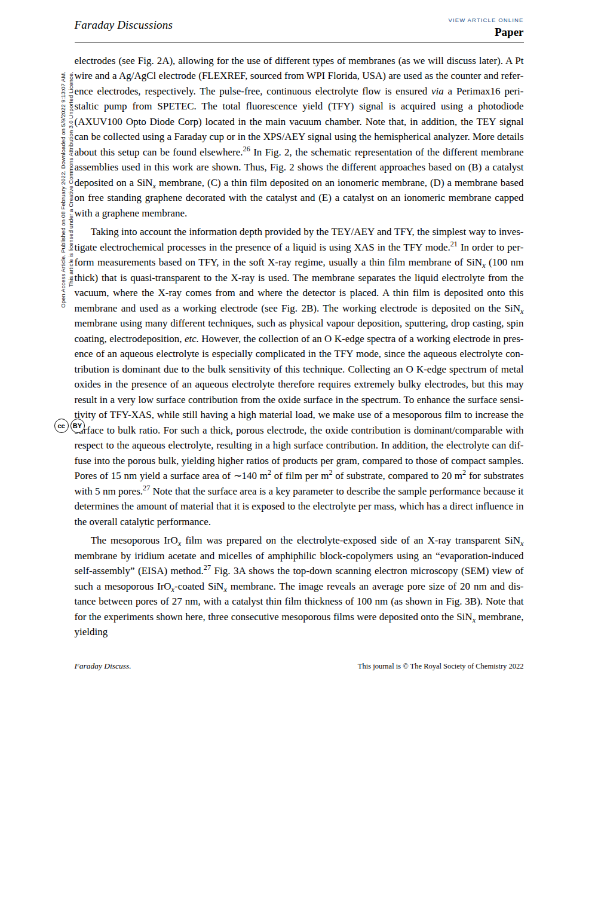Open Access Article. Published on 08 February 2022. Downloaded on 5/9/2022 9:13:07 AM.
This article is licensed under a Creative Commons Attribution 3.0 Unported Licence.
cc BY
Faraday Discussions
View Article Online
Paper
electrodes (see Fig. 2A), allowing for the use of different types of membranes (as we will discuss later). A Pt wire and a Ag/AgCl electrode (FLEXREF, sourced from WPI Florida, USA) are used as the counter and reference electrodes, respectively. The pulse-free, continuous electrolyte flow is ensured via a Perimax16 peristaltic pump from SPETEC. The total fluorescence yield (TFY) signal is acquired using a photodiode (AXUV100 Opto Diode Corp) located in the main vacuum chamber. Note that, in addition, the TEY signal can be collected using a Faraday cup or in the XPS/AEY signal using the hemispherical analyzer. More details about this setup can be found elsewhere.26 In Fig. 2, the schematic representation of the different membrane assemblies used in this work are shown. Thus, Fig. 2 shows the different approaches based on (B) a catalyst deposited on a SiNx membrane, (C) a thin film deposited on an ionomeric membrane, (D) a membrane based on free standing graphene decorated with the catalyst and (E) a catalyst on an ionomeric membrane capped with a graphene membrane.
Taking into account the information depth provided by the TEY/AEY and TFY, the simplest way to investigate electrochemical processes in the presence of a liquid is using XAS in the TFY mode.21 In order to perform measurements based on TFY, in the soft X-ray regime, usually a thin film membrane of SiNx (100 nm thick) that is quasi-transparent to the X-ray is used. The membrane separates the liquid electrolyte from the vacuum, where the X-ray comes from and where the detector is placed. A thin film is deposited onto this membrane and used as a working electrode (see Fig. 2B). The working electrode is deposited on the SiNx membrane using many different techniques, such as physical vapour deposition, sputtering, drop casting, spin coating, electrodeposition, etc. However, the collection of an O K-edge spectra of a working electrode in presence of an aqueous electrolyte is especially complicated in the TFY mode, since the aqueous electrolyte contribution is dominant due to the bulk sensitivity of this technique. Collecting an O K-edge spectrum of metal oxides in the presence of an aqueous electrolyte therefore requires extremely bulky electrodes, but this may result in a very low surface contribution from the oxide surface in the spectrum. To enhance the surface sensitivity of TFY-XAS, while still having a high material load, we make use of a mesoporous film to increase the surface to bulk ratio. For such a thick, porous electrode, the oxide contribution is dominant/comparable with respect to the aqueous electrolyte, resulting in a high surface contribution. In addition, the electrolyte can diffuse into the porous bulk, yielding higher ratios of products per gram, compared to those of compact samples. Pores of 15 nm yield a surface area of ∼140 m2 of film per m2 of substrate, compared to 20 m2 for substrates with 5 nm pores.27 Note that the surface area is a key parameter to describe the sample performance because it determines the amount of material that it is exposed to the electrolyte per mass, which has a direct influence in the overall catalytic performance.
The mesoporous IrOx film was prepared on the electrolyte-exposed side of an X-ray transparent SiNx membrane by iridium acetate and micelles of amphiphilic block-copolymers using an “evaporation-induced self-assembly” (EISA) method.27 Fig. 3A shows the top-down scanning electron microscopy (SEM) view of such a mesoporous IrOx-coated SiNx membrane. The image reveals an average pore size of 20 nm and distance between pores of 27 nm, with a catalyst thin film thickness of 100 nm (as shown in Fig. 3B). Note that for the experiments shown here, three consecutive mesoporous films were deposited onto the SiNx membrane, yielding
Faraday Discuss.
This journal is © The Royal Society of Chemistry 2022